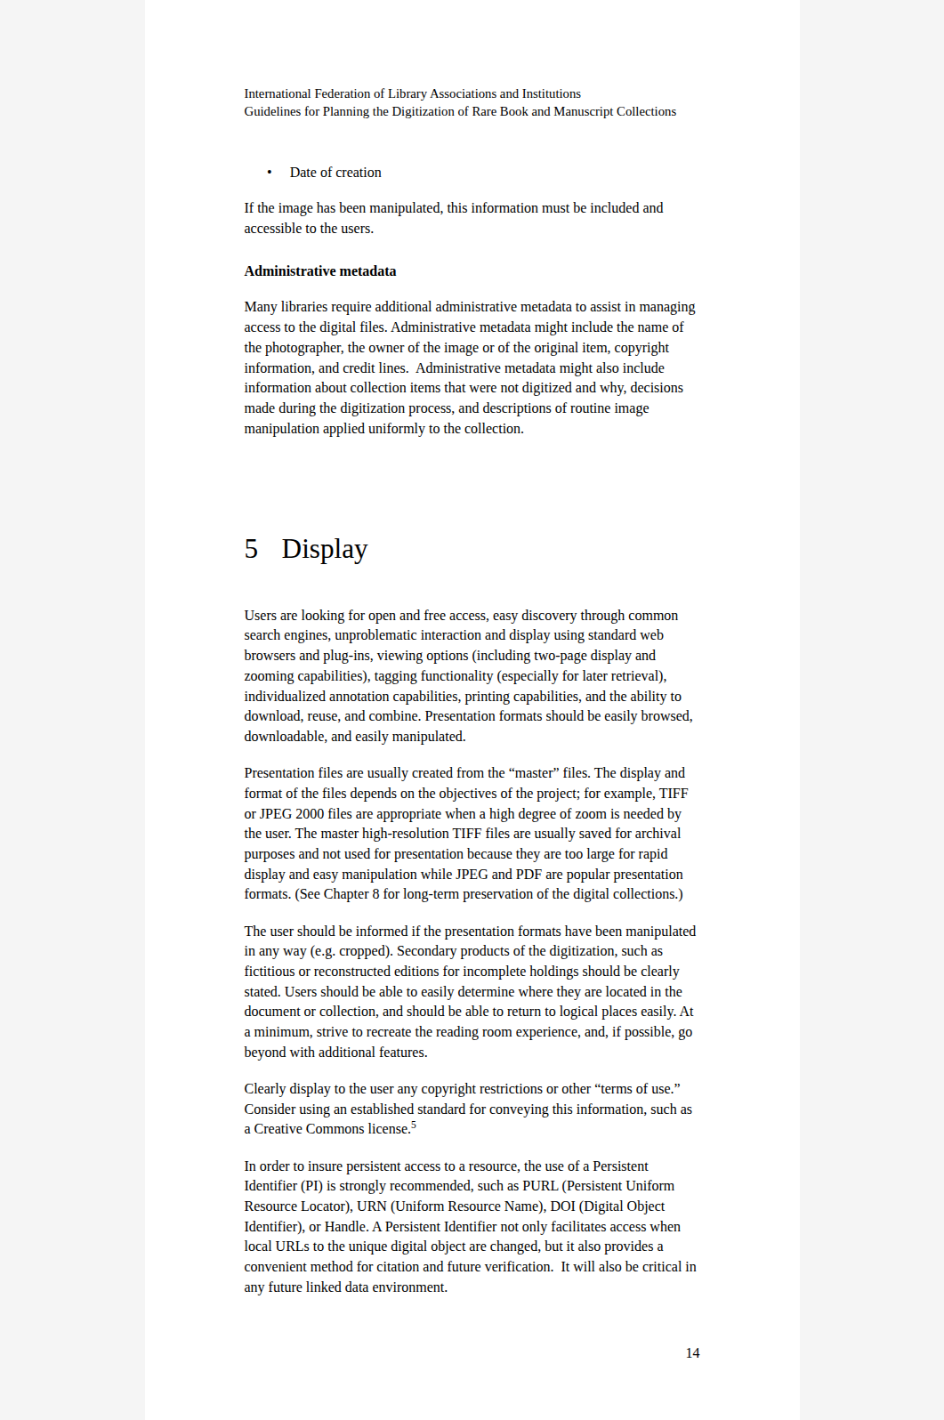International Federation of Library Associations and Institutions
Guidelines for Planning the Digitization of Rare Book and Manuscript Collections
Date of creation
If the image has been manipulated, this information must be included and accessible to the users.
Administrative metadata
Many libraries require additional administrative metadata to assist in managing access to the digital files. Administrative metadata might include the name of the photographer, the owner of the image or of the original item, copyright information, and credit lines. Administrative metadata might also include information about collection items that were not digitized and why, decisions made during the digitization process, and descriptions of routine image manipulation applied uniformly to the collection.
5 Display
Users are looking for open and free access, easy discovery through common search engines, unproblematic interaction and display using standard web browsers and plug-ins, viewing options (including two-page display and zooming capabilities), tagging functionality (especially for later retrieval), individualized annotation capabilities, printing capabilities, and the ability to download, reuse, and combine. Presentation formats should be easily browsed, downloadable, and easily manipulated.
Presentation files are usually created from the “master” files. The display and format of the files depends on the objectives of the project; for example, TIFF or JPEG 2000 files are appropriate when a high degree of zoom is needed by the user. The master high-resolution TIFF files are usually saved for archival purposes and not used for presentation because they are too large for rapid display and easy manipulation while JPEG and PDF are popular presentation formats. (See Chapter 8 for long-term preservation of the digital collections.)
The user should be informed if the presentation formats have been manipulated in any way (e.g. cropped). Secondary products of the digitization, such as fictitious or reconstructed editions for incomplete holdings should be clearly stated. Users should be able to easily determine where they are located in the document or collection, and should be able to return to logical places easily. At a minimum, strive to recreate the reading room experience, and, if possible, go beyond with additional features.
Clearly display to the user any copyright restrictions or other “terms of use.” Consider using an established standard for conveying this information, such as a Creative Commons license.5
In order to insure persistent access to a resource, the use of a Persistent Identifier (PI) is strongly recommended, such as PURL (Persistent Uniform Resource Locator), URN (Uniform Resource Name), DOI (Digital Object Identifier), or Handle. A Persistent Identifier not only facilitates access when local URLs to the unique digital object are changed, but it also provides a convenient method for citation and future verification. It will also be critical in any future linked data environment.
14